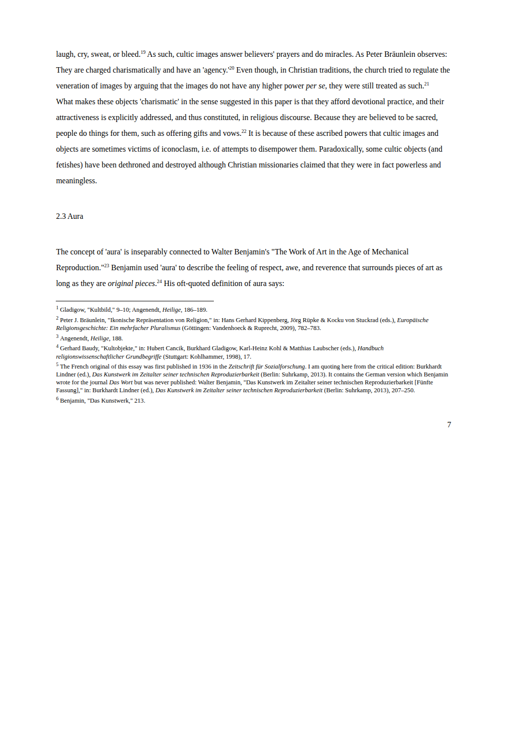laugh, cry, sweat, or bleed.19 As such, cultic images answer believers' prayers and do miracles. As Peter Bräunlein observes: They are charged charismatically and have an 'agency.'20 Even though, in Christian traditions, the church tried to regulate the veneration of images by arguing that the images do not have any higher power per se, they were still treated as such.21
What makes these objects 'charismatic' in the sense suggested in this paper is that they afford devotional practice, and their attractiveness is explicitly addressed, and thus constituted, in religious discourse. Because they are believed to be sacred, people do things for them, such as offering gifts and vows.22 It is because of these ascribed powers that cultic images and objects are sometimes victims of iconoclasm, i.e. of attempts to disempower them. Paradoxically, some cultic objects (and fetishes) have been dethroned and destroyed although Christian missionaries claimed that they were in fact powerless and meaningless.
2.3 Aura
The concept of 'aura' is inseparably connected to Walter Benjamin's "The Work of Art in the Age of Mechanical Reproduction."23 Benjamin used 'aura' to describe the feeling of respect, awe, and reverence that surrounds pieces of art as long as they are original pieces.24 His oft-quoted definition of aura says:
Gladigow, "Kultbild," 9–10; Angenendt, Heilige, 186–189.
Peter J. Bräunlein, "Ikonische Repräsentation von Religion," in: Hans Gerhard Kippenberg, Jörg Rüpke & Kocku von Stuckrad (eds.), Europäische Religionsgeschichte: Ein mehrfacher Pluralismus (Göttingen: Vandenhoeck & Ruprecht, 2009), 782–783.
Angenendt, Heilige, 188.
Gerhard Baudy, "Kultobjekte," in: Hubert Cancik, Burkhard Gladigow, Karl-Heinz Kohl & Matthias Laubscher (eds.), Handbuch religionswissenschaftlicher Grundbegriffe (Stuttgart: Kohlhammer, 1998), 17.
The French original of this essay was first published in 1936 in the Zeitschrift für Sozialforschung. I am quoting here from the critical edition: Burkhardt Lindner (ed.), Das Kunstwerk im Zeitalter seiner technischen Reproduzierbarkeit (Berlin: Suhrkamp, 2013). It contains the German version which Benjamin wrote for the journal Das Wort but was never published: Walter Benjamin, "Das Kunstwerk im Zeitalter seiner technischen Reproduzierbarkeit [Fünfte Fassung]," in: Burkhardt Lindner (ed.), Das Kunstwerk im Zeitalter seiner technischen Reproduzierbarkeit (Berlin: Suhrkamp, 2013), 207–250.
Benjamin, "Das Kunstwerk," 213.
7